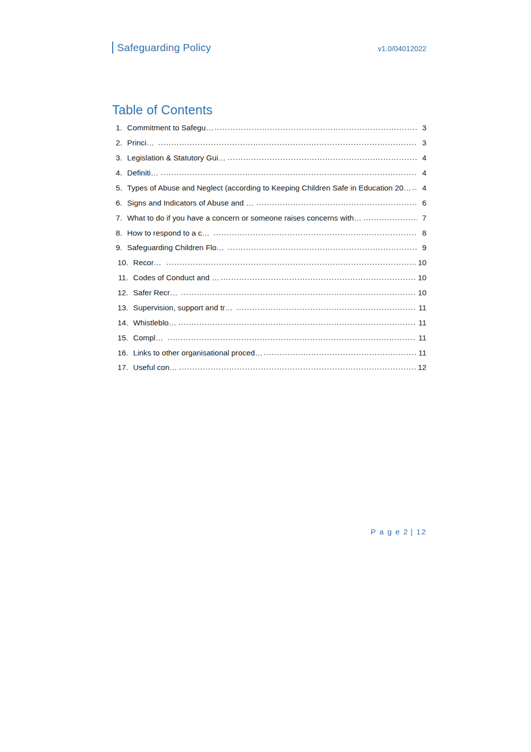Safeguarding Policy
v1.0/04012022
Table of Contents
1. Commitment to Safeguarding ......................................................................................... 3
2. Principles ............................................................................................................. 3
3. Legislation & Statutory Guidance ................................................................................. 4
4. Definitions ........................................................................................................... 4
5. Types of Abuse and Neglect (according to Keeping Children Safe in Education 2018) .. 4
6. Signs and Indicators of Abuse and Neglect ..................................................................... 6
7. What to do if you have a concern or someone raises concerns with you ..................... 7
8. How to respond to a concern ......................................................................................... 8
9. Safeguarding Children Flowchart ................................................................................. 9
10. Recording ....................................................................................................... 10
11. Codes of Conduct and Ethics ..................................................................................... 10
12. Safer Recruiting ......................................................................................................... 10
13. Supervision, support and training ........................................................................... 11
14. Whistleblowing ......................................................................................................... 11
15. Complaints ............................................................................................................. 11
16. Links to other organisational procedures ............................................................. 11
17. Useful contacts ......................................................................................................... 12
P a g e 2 | 12